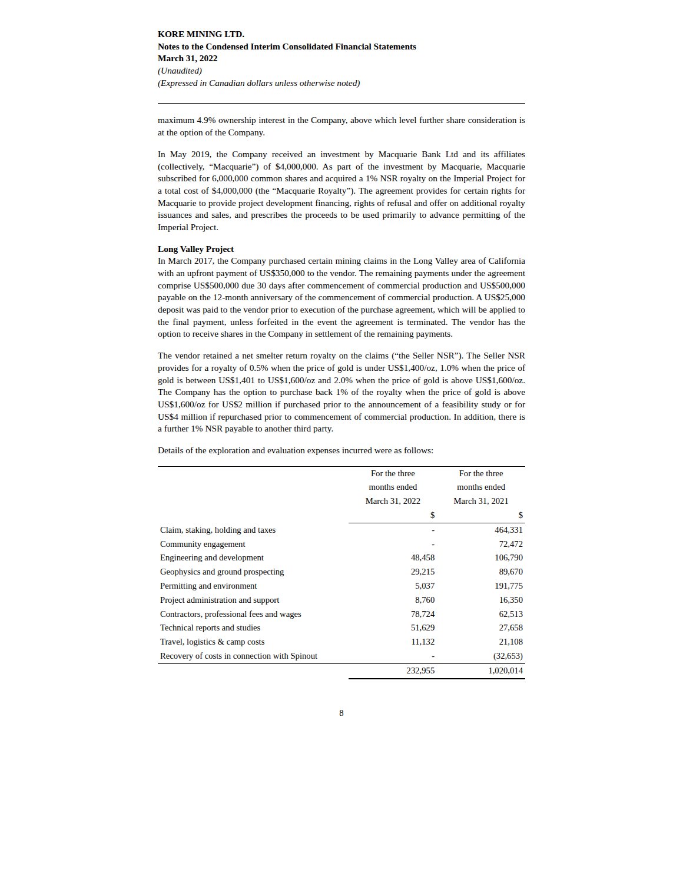KORE MINING LTD.
Notes to the Condensed Interim Consolidated Financial Statements
March 31, 2022
(Unaudited)
(Expressed in Canadian dollars unless otherwise noted)
maximum 4.9% ownership interest in the Company, above which level further share consideration is at the option of the Company.
In May 2019, the Company received an investment by Macquarie Bank Ltd and its affiliates (collectively, “Macquarie”) of $4,000,000. As part of the investment by Macquarie, Macquarie subscribed for 6,000,000 common shares and acquired a 1% NSR royalty on the Imperial Project for a total cost of $4,000,000 (the “Macquarie Royalty”). The agreement provides for certain rights for Macquarie to provide project development financing, rights of refusal and offer on additional royalty issuances and sales, and prescribes the proceeds to be used primarily to advance permitting of the Imperial Project.
Long Valley Project
In March 2017, the Company purchased certain mining claims in the Long Valley area of California with an upfront payment of US$350,000 to the vendor. The remaining payments under the agreement comprise US$500,000 due 30 days after commencement of commercial production and US$500,000 payable on the 12-month anniversary of the commencement of commercial production. A US$25,000 deposit was paid to the vendor prior to execution of the purchase agreement, which will be applied to the final payment, unless forfeited in the event the agreement is terminated. The vendor has the option to receive shares in the Company in settlement of the remaining payments.
The vendor retained a net smelter return royalty on the claims (“the Seller NSR”). The Seller NSR provides for a royalty of 0.5% when the price of gold is under US$1,400/oz, 1.0% when the price of gold is between US$1,401 to US$1,600/oz and 2.0% when the price of gold is above US$1,600/oz. The Company has the option to purchase back 1% of the royalty when the price of gold is above US$1,600/oz for US$2 million if purchased prior to the announcement of a feasibility study or for US$4 million if repurchased prior to commencement of commercial production. In addition, there is a further 1% NSR payable to another third party.
Details of the exploration and evaluation expenses incurred were as follows:
| | For the three | For the three |
| --- | --- | --- |
| | months ended | months ended |
| | March 31, 2022 | March 31, 2021 |
| | $ | $ |
| Claim, staking, holding and taxes | - | 464,331 |
| Community engagement | - | 72,472 |
| Engineering and development | 48,458 | 106,790 |
| Geophysics and ground prospecting | 29,215 | 89,670 |
| Permitting and environment | 5,037 | 191,775 |
| Project administration and support | 8,760 | 16,350 |
| Contractors, professional fees and wages | 78,724 | 62,513 |
| Technical reports and studies | 51,629 | 27,658 |
| Travel, logistics & camp costs | 11,132 | 21,108 |
| Recovery of costs in connection with Spinout | - | (32,653) |
| | 232,955 | 1,020,014 |
8